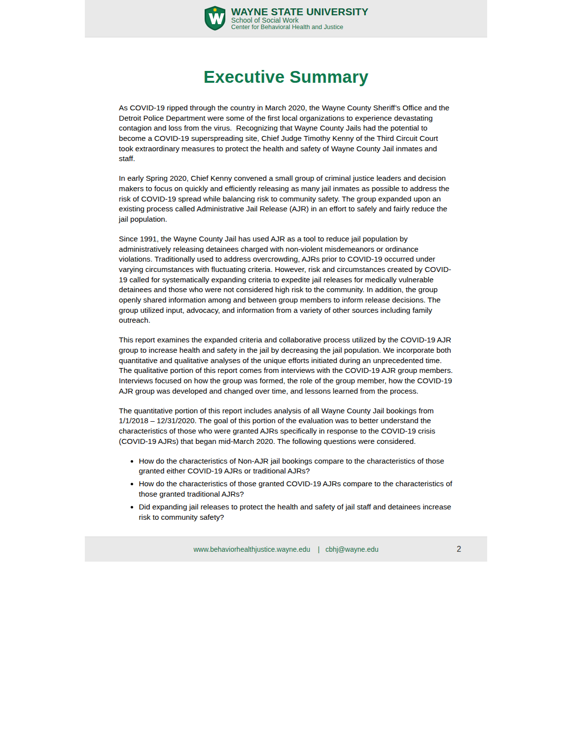WAYNE STATE UNIVERSITY
School of Social Work
Center for Behavioral Health and Justice
Executive Summary
As COVID-19 ripped through the country in March 2020, the Wayne County Sheriff’s Office and the Detroit Police Department were some of the first local organizations to experience devastating contagion and loss from the virus. Recognizing that Wayne County Jails had the potential to become a COVID-19 superspreading site, Chief Judge Timothy Kenny of the Third Circuit Court took extraordinary measures to protect the health and safety of Wayne County Jail inmates and staff.
In early Spring 2020, Chief Kenny convened a small group of criminal justice leaders and decision makers to focus on quickly and efficiently releasing as many jail inmates as possible to address the risk of COVID-19 spread while balancing risk to community safety. The group expanded upon an existing process called Administrative Jail Release (AJR) in an effort to safely and fairly reduce the jail population.
Since 1991, the Wayne County Jail has used AJR as a tool to reduce jail population by administratively releasing detainees charged with non-violent misdemeanors or ordinance violations. Traditionally used to address overcrowding, AJRs prior to COVID-19 occurred under varying circumstances with fluctuating criteria. However, risk and circumstances created by COVID-19 called for systematically expanding criteria to expedite jail releases for medically vulnerable detainees and those who were not considered high risk to the community. In addition, the group openly shared information among and between group members to inform release decisions. The group utilized input, advocacy, and information from a variety of other sources including family outreach.
This report examines the expanded criteria and collaborative process utilized by the COVID-19 AJR group to increase health and safety in the jail by decreasing the jail population. We incorporate both quantitative and qualitative analyses of the unique efforts initiated during an unprecedented time. The qualitative portion of this report comes from interviews with the COVID-19 AJR group members. Interviews focused on how the group was formed, the role of the group member, how the COVID-19 AJR group was developed and changed over time, and lessons learned from the process.
The quantitative portion of this report includes analysis of all Wayne County Jail bookings from 1/1/2018 – 12/31/2020. The goal of this portion of the evaluation was to better understand the characteristics of those who were granted AJRs specifically in response to the COVID-19 crisis (COVID-19 AJRs) that began mid-March 2020. The following questions were considered.
How do the characteristics of Non-AJR jail bookings compare to the characteristics of those granted either COVID-19 AJRs or traditional AJRs?
How do the characteristics of those granted COVID-19 AJRs compare to the characteristics of those granted traditional AJRs?
Did expanding jail releases to protect the health and safety of jail staff and detainees increase risk to community safety?
www.behaviorhealthjustice.wayne.edu | cbhj@wayne.edu
2